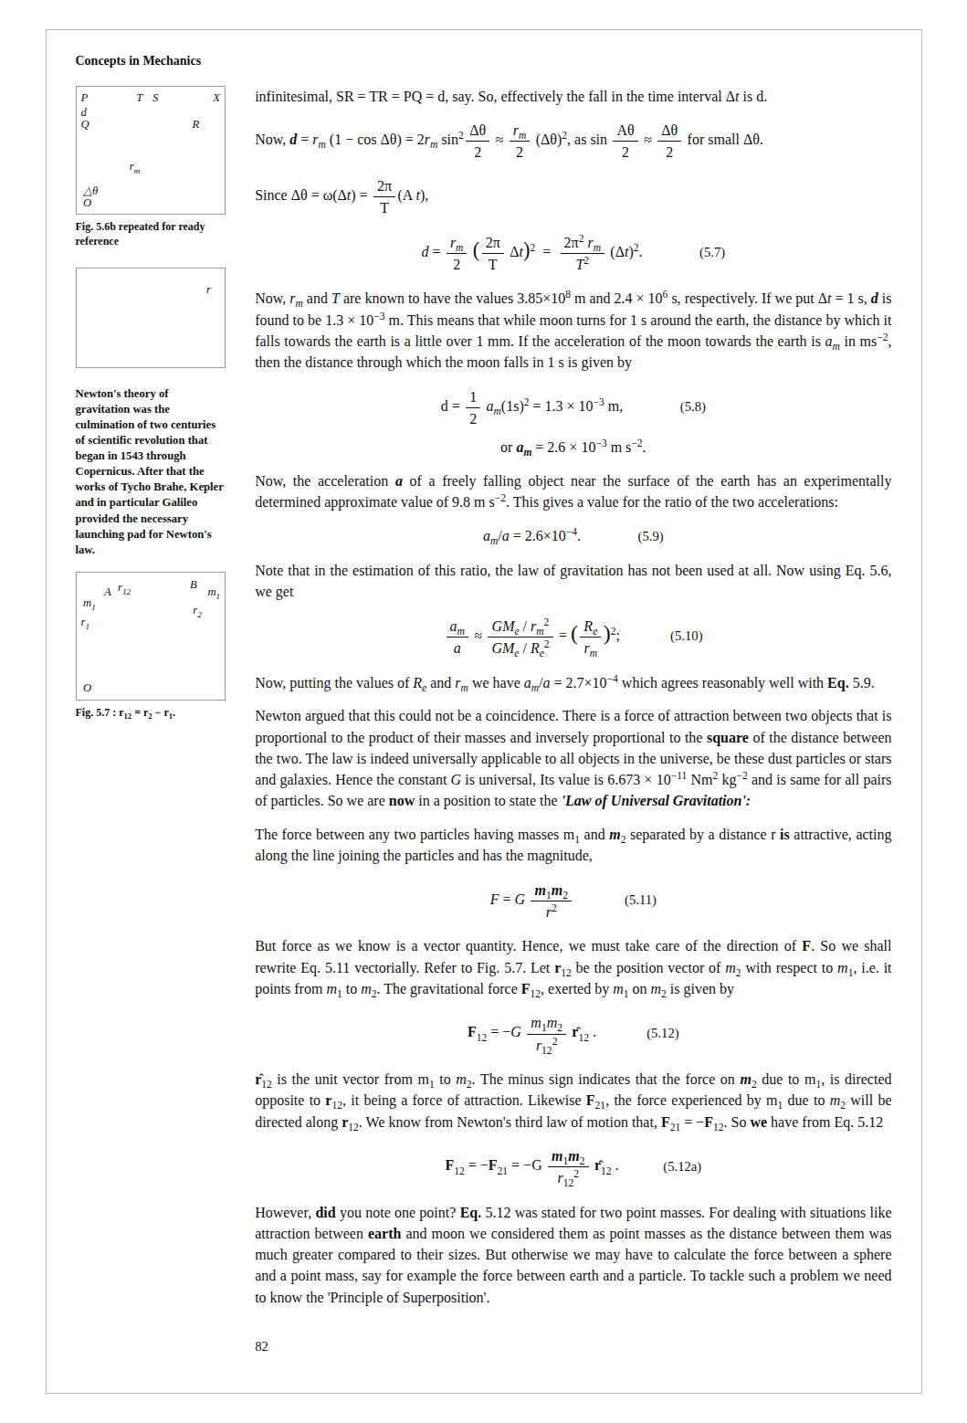Concepts in Mechanics
P T S X d Q R rm △θ O
Fig. 5.6b repeated for ready reference
r
Newton's theory of gravitation was the culmination of two centuries of scientific revolution that began in 1543 through Copernicus. After that the works of Tycho Brahe, Kepler and in particular Galileo provided the necessary launching pad for Newton's law.
A r12 B m1 m1 r2 r1 O
Fig. 5.7 : r12 = r2 − r1.
infinitesimal, SR = TR = PQ = d, say. So, effectively the fall in the time interval Δt is d.
Now, d = rm (1 − cos Δθ) = 2rm sin2Δθ 2 ≈ rm 2 (Δθ)2, as sin Aθ 2 ≈ Δθ 2 for small Δθ.
Since Δθ = ω(Δt) = 2π T(A t),
d = rm 2 (2π T Δt)2 = 2π2 rm T2 (Δt)2.
(5.7)
Now, rm and T are known to have the values 3.85×108 m and 2.4 × 106 s, respectively. If we put Δt = 1 s, d is found to be 1.3 × 10−3 m. This means that while moon turns for 1 s around the earth, the distance by which it falls towards the earth is a little over 1 mm. If the acceleration of the moon towards the earth is am in ms−2, then the distance through which the moon falls in 1 s is given by
d = 12 am(1s)2 = 1.3 × 10−3 m,
(5.8)
or am = 2.6 × 10−3 m s−2.
Now, the acceleration a of a freely falling object near the surface of the earth has an experimentally determined approximate value of 9.8 m s−2. This gives a value for the ratio of the two accelerations:
am/a = 2.6×10−4.
(5.9)
Note that in the estimation of this ratio, the law of gravitation has not been used at all. Now using Eq. 5.6, we get
am a ≈ GMe / rm2 GMe / Re2 = (Re rm)2;
(5.10)
Now, putting the values of Re and rm we have am/a = 2.7×10−4 which agrees reasonably well with Eq. 5.9.
Newton argued that this could not be a coincidence. There is a force of attraction between two objects that is proportional to the product of their masses and inversely proportional to the square of the distance between the two. The law is indeed universally applicable to all objects in the universe, be these dust particles or stars and galaxies. Hence the constant G is universal, Its value is 6.673 × 10−11 Nm2 kg−2 and is same for all pairs of particles. So we are now in a position to state the 'Law of Universal Gravitation':
The force between any two particles having masses m1 and m2 separated by a distance r is attractive, acting along the line joining the particles and has the magnitude,
F = G m1m2 r2
(5.11)
But force as we know is a vector quantity. Hence, we must take care of the direction of F. So we shall rewrite Eq. 5.11 vectorially. Refer to Fig. 5.7. Let r12 be the position vector of m2 with respect to m1, i.e. it points from m1 to m2. The gravitational force F12, exerted by m1 on m2 is given by
F12 = −G m1m2 r122 r12 .
(5.12)
r12 is the unit vector from m1 to m2. The minus sign indicates that the force on m2 due to m1, is directed opposite to r12, it being a force of attraction. Likewise F21, the force experienced by m1 due to m2 will be directed along r12. We know from Newton's third law of motion that, F21 = −F12. So we have from Eq. 5.12
F12 = −F21 = −G m1m2 r122 r12 .
(5.12a)
However, did you note one point? Eq. 5.12 was stated for two point masses. For dealing with situations like attraction between earth and moon we considered them as point masses as the distance between them was much greater compared to their sizes. But otherwise we may have to calculate the force between a sphere and a point mass, say for example the force between earth and a particle. To tackle such a problem we need to know the 'Principle of Superposition'.
82